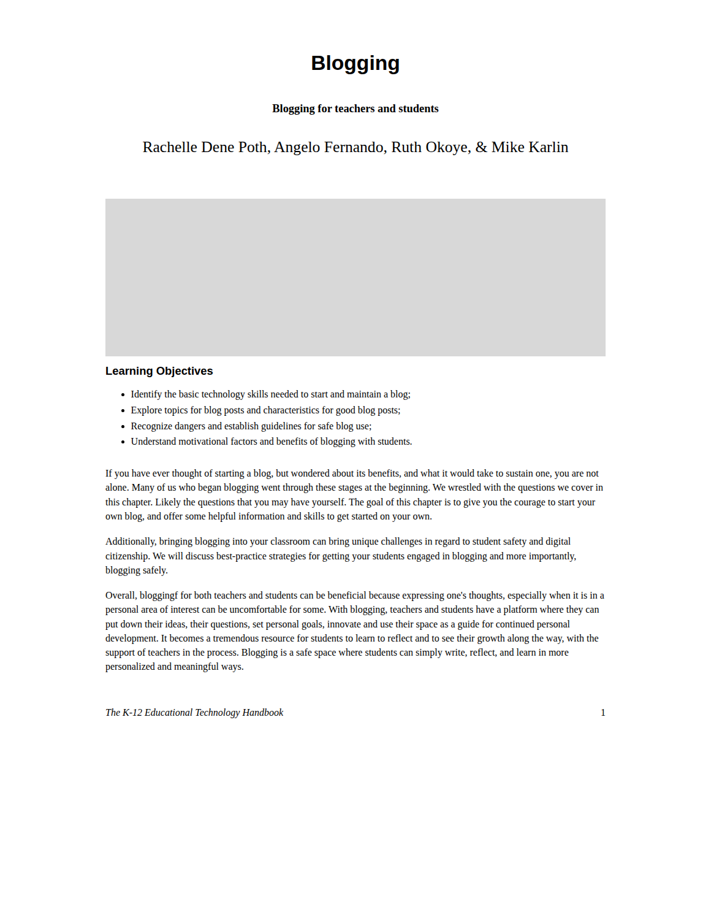Blogging
Blogging for teachers and students
Rachelle Dene Poth, Angelo Fernando, Ruth Okoye, & Mike Karlin
Learning Objectives
Identify the basic technology skills needed to start and maintain a blog;
Explore topics for blog posts and characteristics for good blog posts;
Recognize dangers and establish guidelines for safe blog use;
Understand motivational factors and benefits of blogging with students.
If you have ever thought of starting a blog, but wondered about its benefits, and what it would take to sustain one, you are not alone. Many of us who began blogging went through these stages at the beginning. We wrestled with the questions we cover in this chapter. Likely the questions that you may have yourself. The goal of this chapter is to give you the courage to start your own blog, and offer some helpful information and skills to get started on your own.
Additionally, bringing blogging into your classroom can bring unique challenges in regard to student safety and digital citizenship. We will discuss best-practice strategies for getting your students engaged in blogging and more importantly, blogging safely.
Overall, bloggingf for both teachers and students can be beneficial because expressing one's thoughts, especially when it is in a personal area of interest can be uncomfortable for some. With blogging, teachers and students have a platform where they can put down their ideas, their questions, set personal goals, innovate and use their space as a guide for continued personal development. It becomes a tremendous resource for students to learn to reflect and to see their growth along the way, with the support of teachers in the process. Blogging is a safe space where students can simply write, reflect, and learn in more personalized and meaningful ways.
The K-12 Educational Technology Handbook 1